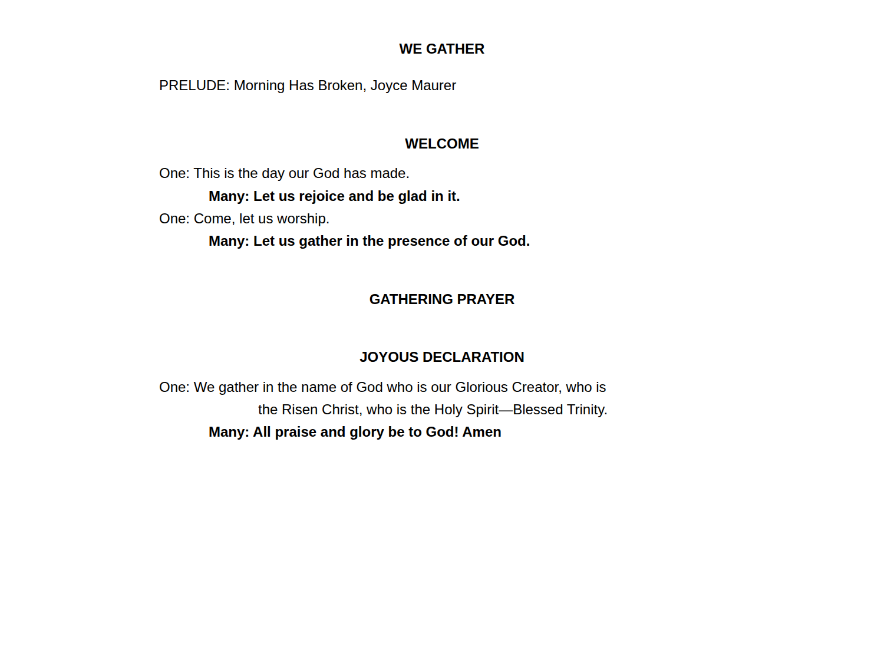WE GATHER
PRELUDE: Morning Has Broken, Joyce Maurer
WELCOME
One: This is the day our God has made.
Many: Let us rejoice and be glad in it.
One: Come, let us worship.
Many: Let us gather in the presence of our God.
GATHERING PRAYER
JOYOUS DECLARATION
One: We gather in the name of God who is our Glorious Creator, who is the Risen Christ, who is the Holy Spirit—Blessed Trinity.
Many: All praise and glory be to God! Amen